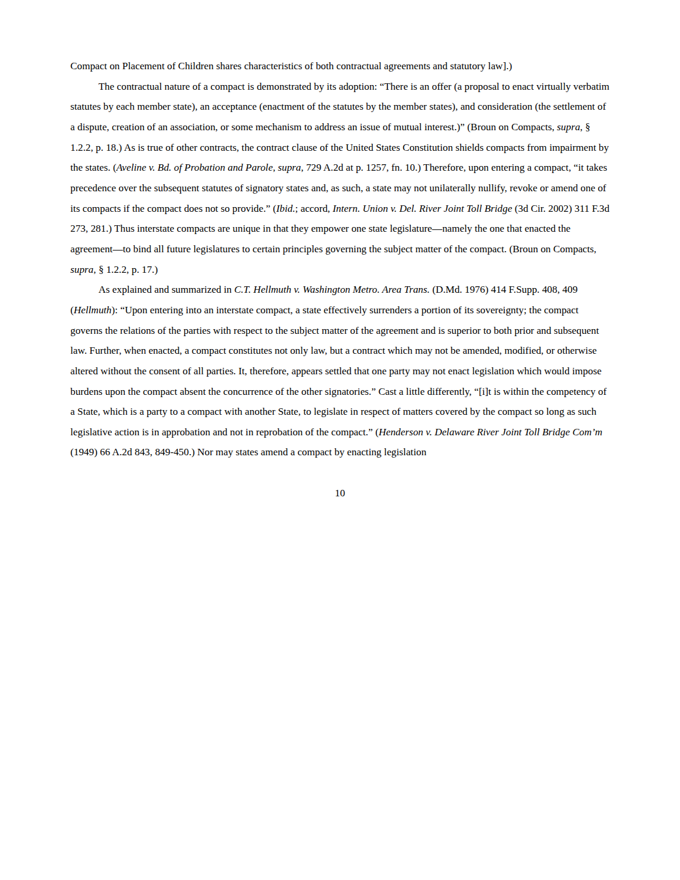Compact on Placement of Children shares characteristics of both contractual agreements and statutory law].)
The contractual nature of a compact is demonstrated by its adoption: “There is an offer (a proposal to enact virtually verbatim statutes by each member state), an acceptance (enactment of the statutes by the member states), and consideration (the settlement of a dispute, creation of an association, or some mechanism to address an issue of mutual interest.)” (Broun on Compacts, supra, § 1.2.2, p. 18.) As is true of other contracts, the contract clause of the United States Constitution shields compacts from impairment by the states. (Aveline v. Bd. of Probation and Parole, supra, 729 A.2d at p. 1257, fn. 10.) Therefore, upon entering a compact, “it takes precedence over the subsequent statutes of signatory states and, as such, a state may not unilaterally nullify, revoke or amend one of its compacts if the compact does not so provide.” (Ibid.; accord, Intern. Union v. Del. River Joint Toll Bridge (3d Cir. 2002) 311 F.3d 273, 281.) Thus interstate compacts are unique in that they empower one state legislature—namely the one that enacted the agreement—to bind all future legislatures to certain principles governing the subject matter of the compact. (Broun on Compacts, supra, § 1.2.2, p. 17.)
As explained and summarized in C.T. Hellmuth v. Washington Metro. Area Trans. (D.Md. 1976) 414 F.Supp. 408, 409 (Hellmuth): “Upon entering into an interstate compact, a state effectively surrenders a portion of its sovereignty; the compact governs the relations of the parties with respect to the subject matter of the agreement and is superior to both prior and subsequent law. Further, when enacted, a compact constitutes not only law, but a contract which may not be amended, modified, or otherwise altered without the consent of all parties. It, therefore, appears settled that one party may not enact legislation which would impose burdens upon the compact absent the concurrence of the other signatories.” Cast a little differently, “[i]t is within the competency of a State, which is a party to a compact with another State, to legislate in respect of matters covered by the compact so long as such legislative action is in approbation and not in reprobation of the compact.” (Henderson v. Delaware River Joint Toll Bridge Com’m (1949) 66 A.2d 843, 849-450.) Nor may states amend a compact by enacting legislation
10